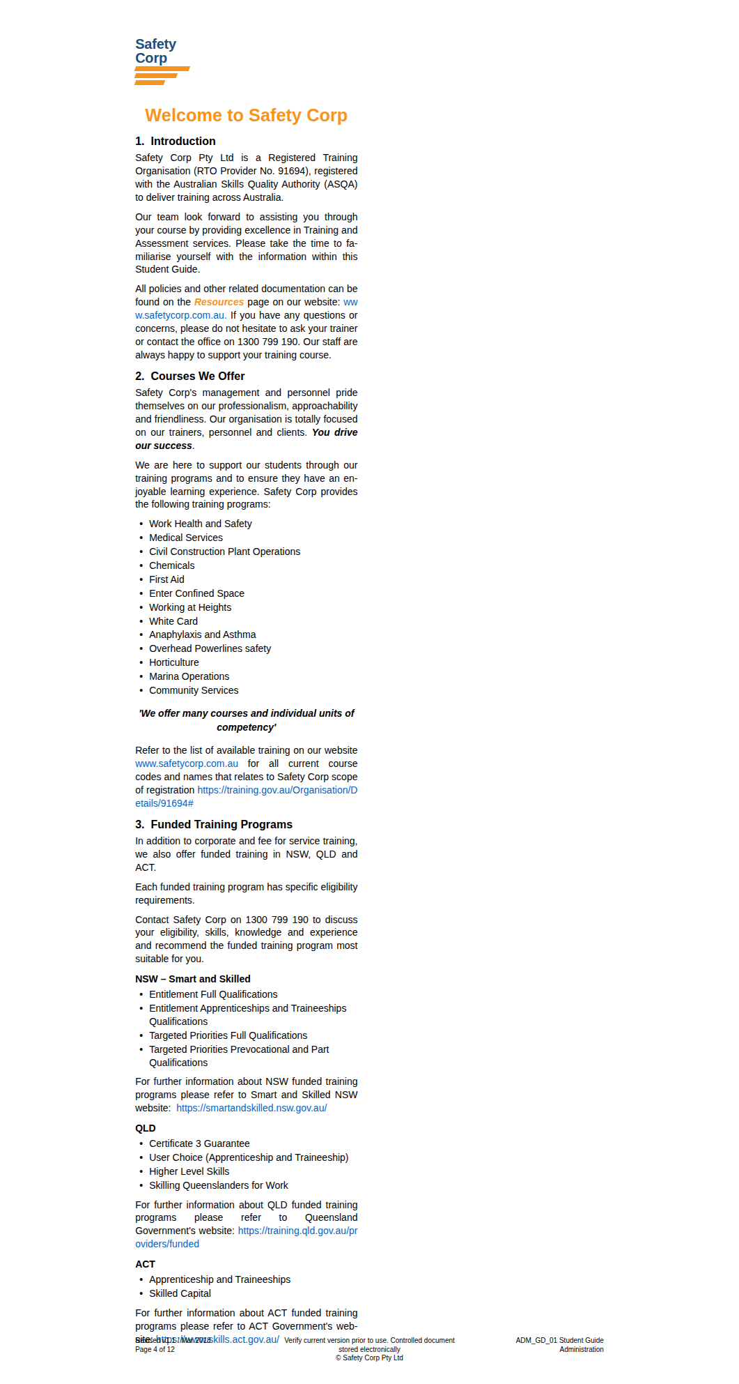Safety
Corp
Welcome to Safety Corp
1. Introduction
Safety Corp Pty Ltd is a Registered Training Organisation (RTO Provider No. 91694), registered with the Australian Skills Quality Authority (ASQA) to deliver training across Australia.
Our team look forward to assisting you through your course by providing excellence in Training and Assessment services. Please take the time to familiarise yourself with the information within this Student Guide.
All policies and other related documentation can be found on the Resources page on our website: www.safetycorp.com.au. If you have any questions or concerns, please do not hesitate to ask your trainer or contact the office on 1300 799 190. Our staff are always happy to support your training course.
2. Courses We Offer
Safety Corp's management and personnel pride themselves on our professionalism, approachability and friendliness. Our organisation is totally focused on our trainers, personnel and clients. You drive our success.
We are here to support our students through our training programs and to ensure they have an enjoyable learning experience. Safety Corp provides the following training programs:
Work Health and Safety
Medical Services
Civil Construction Plant Operations
Chemicals
First Aid
Enter Confined Space
Working at Heights
White Card
Anaphylaxis and Asthma
Overhead Powerlines safety
Horticulture
Marina Operations
Community Services
'We offer many courses and individual units of competency'
Refer to the list of available training on our website www.safetycorp.com.au for all current course codes and names that relates to Safety Corp scope of registration https://training.gov.au/Organisation/Details/91694#
3. Funded Training Programs
In addition to corporate and fee for service training, we also offer funded training in NSW, QLD and ACT.
Each funded training program has specific eligibility requirements.
Contact Safety Corp on 1300 799 190 to discuss your eligibility, skills, knowledge and experience and recommend the funded training program most suitable for you.
NSW – Smart and Skilled
Entitlement Full Qualifications
Entitlement Apprenticeships and Traineeships Qualifications
Targeted Priorities Full Qualifications
Targeted Priorities Prevocational and Part Qualifications
For further information about NSW funded training programs please refer to Smart and Skilled NSW website: https://smartandskilled.nsw.gov.au/
QLD
Certificate 3 Guarantee
User Choice (Apprenticeship and Traineeship)
Higher Level Skills
Skilling Queenslanders for Work
For further information about QLD funded training programs please refer to Queensland Government's website: https://training.qld.gov.au/providers/funded
ACT
Apprenticeship and Traineeships
Skilled Capital
For further information about ACT funded training programs please refer to ACT Government's website: https://www.skills.act.gov.au/
Revised v1.1 / Mar 2018
Page 4 of 12
Verify current version prior to use. Controlled document stored electronically
© Safety Corp Pty Ltd
ADM_GD_01 Student Guide
Administration